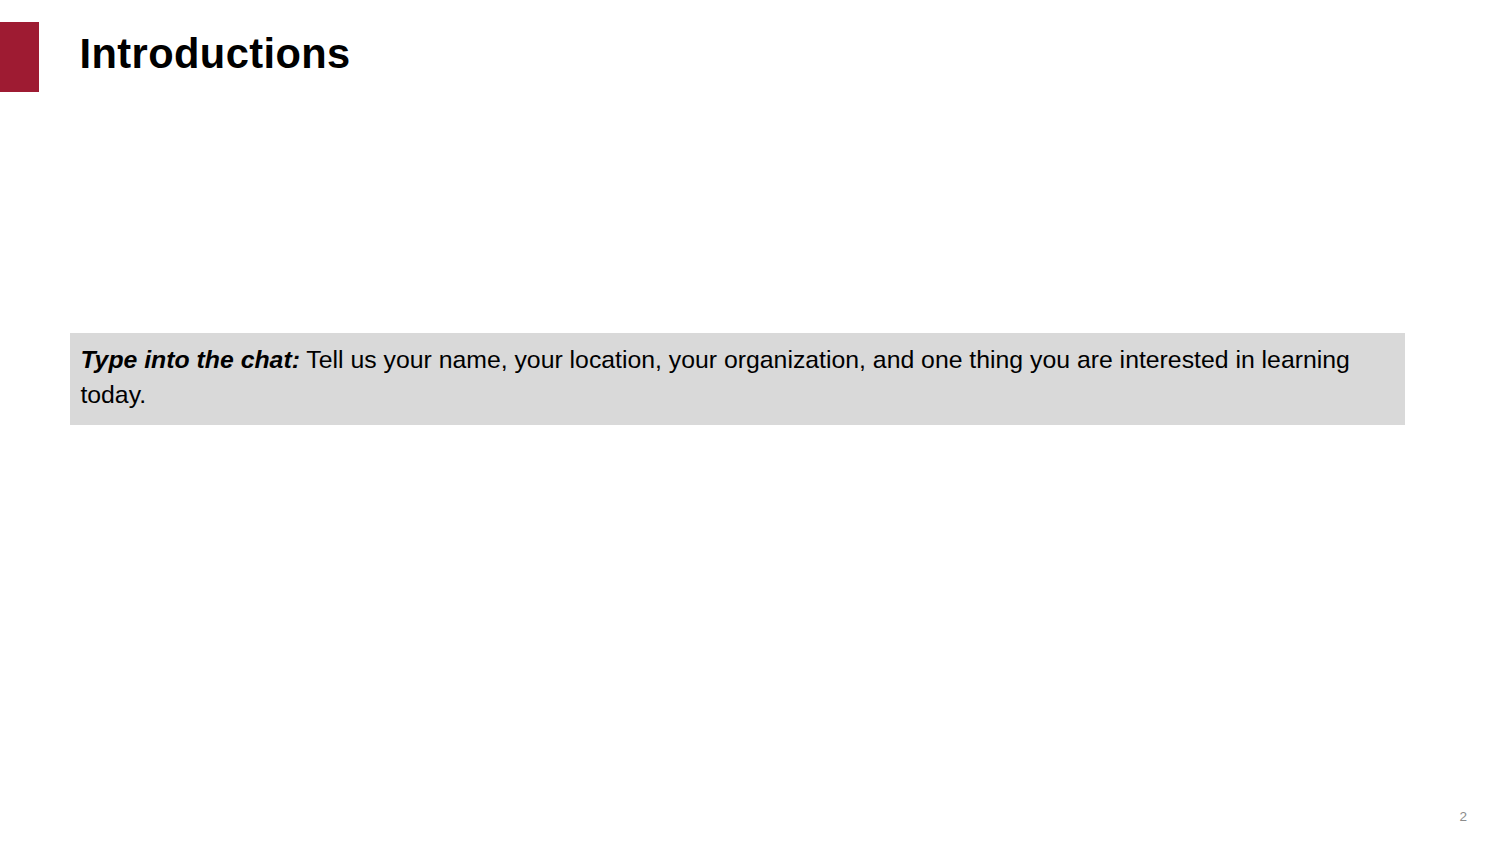Introductions
Type into the chat: Tell us your name, your location, your organization, and one thing you are interested in learning today.
2